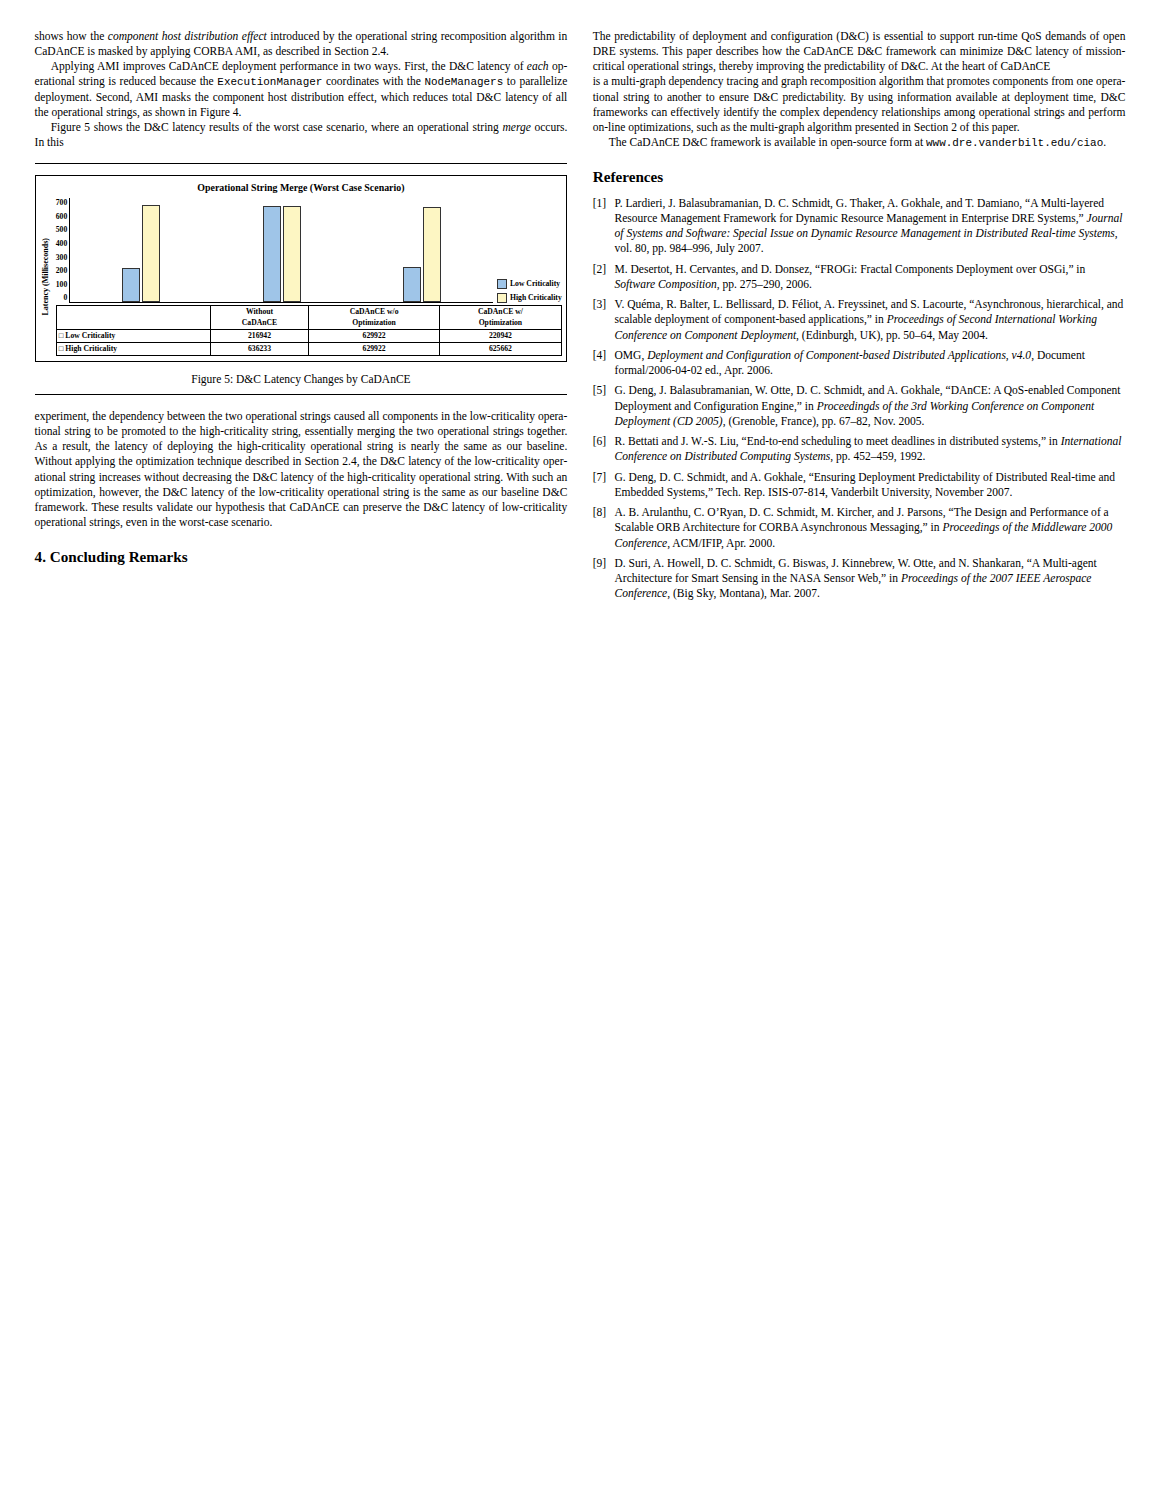shows how the component host distribution effect introduced by the operational string recomposition algorithm in CaDAnCE is masked by applying CORBA AMI, as described in Section 2.4.
Applying AMI improves CaDAnCE deployment performance in two ways. First, the D&C latency of each operational string is reduced because the ExecutionManager coordinates with the NodeManagers to parallelize deployment. Second, AMI masks the component host distribution effect, which reduces total D&C latency of all the operational strings, as shown in Figure 4.
Figure 5 shows the D&C latency results of the worst case scenario, where an operational string merge occurs. In this
Operational String Merge (Worst Case Scenario)
Latency (Milliseconds)
7006005004003002001000
Low Criticality
High Criticality
| | Without CaDAnCE | CaDAnCE w/o Optimization | CaDAnCE w/ Optimization |
| --- | --- | --- | --- |
| □ Low Criticality | 216942 | 629922 | 220942 |
| □ High Criticality | 636233 | 629922 | 625662 |
Figure 5: D&C Latency Changes by CaDAnCE
experiment, the dependency between the two operational strings caused all components in the low-criticality operational string to be promoted to the high-criticality string, essentially merging the two operational strings together. As a result, the latency of deploying the high-criticality operational string is nearly the same as our baseline. Without applying the optimization technique described in Section 2.4, the D&C latency of the low-criticality operational string increases without decreasing the D&C latency of the high-criticality operational string. With such an optimization, however, the D&C latency of the low-criticality operational string is the same as our baseline D&C framework. These results validate our hypothesis that CaDAnCE can preserve the D&C latency of low-criticality operational strings, even in the worst-case scenario.
4. Concluding Remarks
The predictability of deployment and configuration (D&C) is essential to support run-time QoS demands of open DRE systems. This paper describes how the CaDAnCE D&C framework can minimize D&C latency of mission-critical operational strings, thereby improving the predictability of D&C. At the heart of CaDAnCE
is a multi-graph dependency tracing and graph recomposition algorithm that promotes components from one operational string to another to ensure D&C predictability. By using information available at deployment time, D&C frameworks can effectively identify the complex dependency relationships among operational strings and perform on-line optimizations, such as the multi-graph algorithm presented in Section 2 of this paper.
The CaDAnCE D&C framework is available in open-source form at www.dre.vanderbilt.edu/ciao.
References
P. Lardieri, J. Balasubramanian, D. C. Schmidt, G. Thaker, A. Gokhale, and T. Damiano, “A Multi-layered Resource Management Framework for Dynamic Resource Management in Enterprise DRE Systems,” Journal of Systems and Software: Special Issue on Dynamic Resource Management in Distributed Real-time Systems, vol. 80, pp. 984–996, July 2007.
M. Desertot, H. Cervantes, and D. Donsez, “FROGi: Fractal Components Deployment over OSGi,” in Software Composition, pp. 275–290, 2006.
V. Quéma, R. Balter, L. Bellissard, D. Féliot, A. Freyssinet, and S. Lacourte, “Asynchronous, hierarchical, and scalable deployment of component-based applications,” in Proceedings of Second International Working Conference on Component Deployment, (Edinburgh, UK), pp. 50–64, May 2004.
OMG, Deployment and Configuration of Component-based Distributed Applications, v4.0, Document formal/2006-04-02 ed., Apr. 2006.
G. Deng, J. Balasubramanian, W. Otte, D. C. Schmidt, and A. Gokhale, “DAnCE: A QoS-enabled Component Deployment and Configuration Engine,” in Proceedingds of the 3rd Working Conference on Component Deployment (CD 2005), (Grenoble, France), pp. 67–82, Nov. 2005.
R. Bettati and J. W.-S. Liu, “End-to-end scheduling to meet deadlines in distributed systems,” in International Conference on Distributed Computing Systems, pp. 452–459, 1992.
G. Deng, D. C. Schmidt, and A. Gokhale, “Ensuring Deployment Predictability of Distributed Real-time and Embedded Systems,” Tech. Rep. ISIS-07-814, Vanderbilt University, November 2007.
A. B. Arulanthu, C. O’Ryan, D. C. Schmidt, M. Kircher, and J. Parsons, “The Design and Performance of a Scalable ORB Architecture for CORBA Asynchronous Messaging,” in Proceedings of the Middleware 2000 Conference, ACM/IFIP, Apr. 2000.
D. Suri, A. Howell, D. C. Schmidt, G. Biswas, J. Kinnebrew, W. Otte, and N. Shankaran, “A Multi-agent Architecture for Smart Sensing in the NASA Sensor Web,” in Proceedings of the 2007 IEEE Aerospace Conference, (Big Sky, Montana), Mar. 2007.